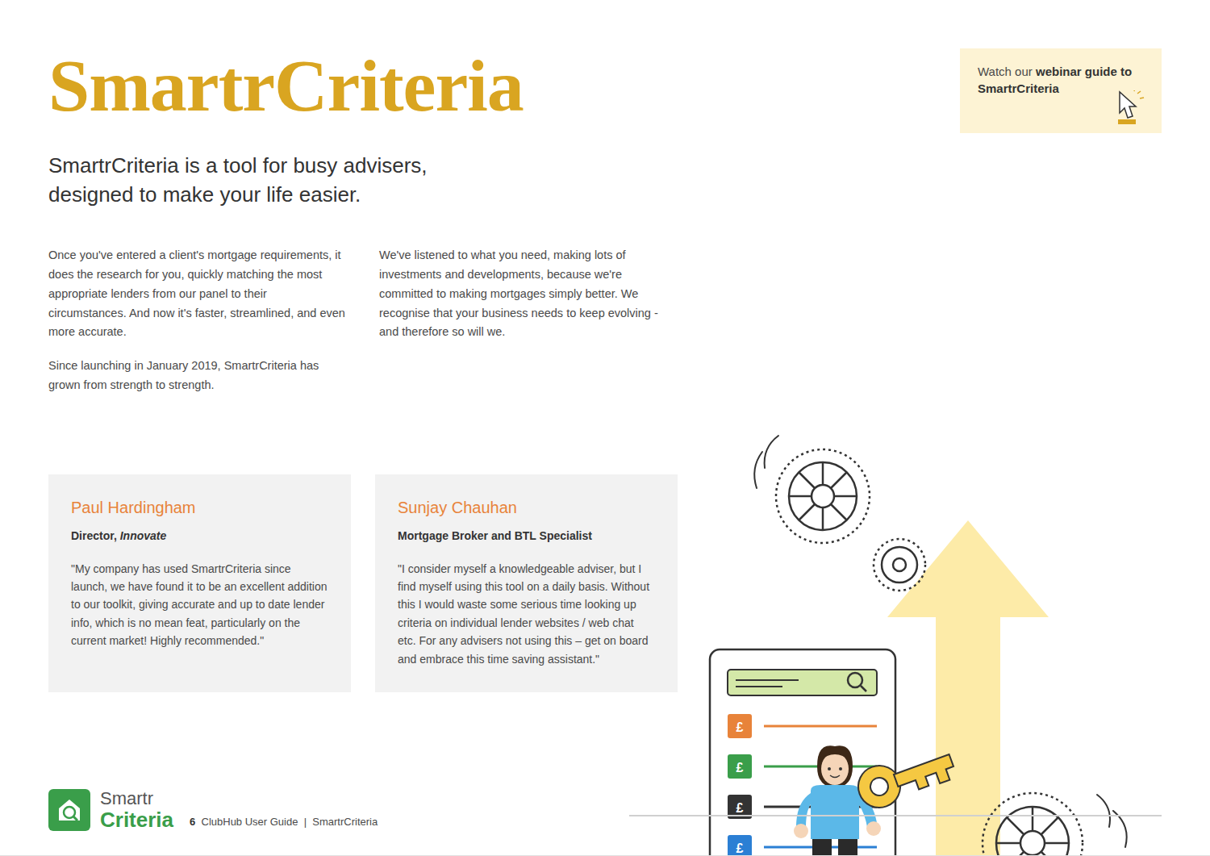Watch our webinar guide to SmartrCriteria
SmartrCriteria
SmartrCriteria is a tool for busy advisers,
designed to make your life easier.
Once you've entered a client's mortgage requirements, it does the research for you, quickly matching the most appropriate lenders from our panel to their circumstances. And now it's faster, streamlined, and even more accurate.
Since launching in January 2019, SmartrCriteria has grown from strength to strength.
We've listened to what you need, making lots of investments and developments, because we're committed to making mortgages simply better. We recognise that your business needs to keep evolving - and therefore so will we.
Paul Hardingham
Director, Innovate
"My company has used SmartrCriteria since launch, we have found it to be an excellent addition to our toolkit, giving accurate and up to date lender info, which is no mean feat, particularly on the current market! Highly recommended."
Sunjay Chauhan
Mortgage Broker and BTL Specialist
"I consider myself a knowledgeable adviser, but I find myself using this tool on a daily basis. Without this I would waste some serious time looking up criteria on individual lender websites / web chat etc. For any advisers not using this – get on board and embrace this time saving assistant."
£ £ £ £
Smartr Criteria
6 ClubHub User Guide | SmartrCriteria